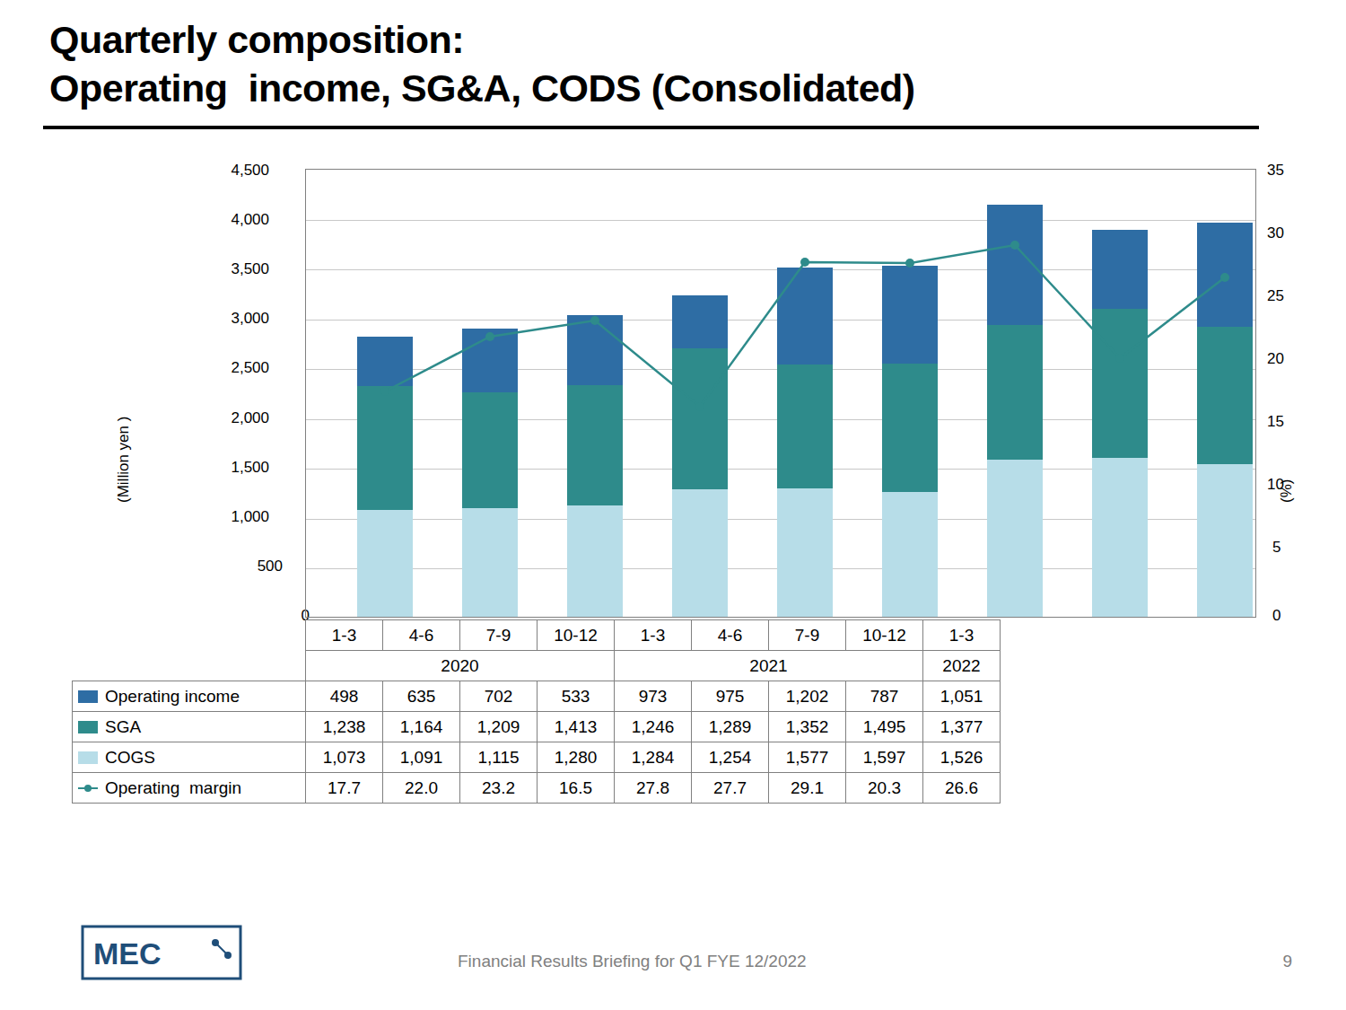Quarterly composition:
Operating income, SG&A, CODS (Consolidated)
(Million yen )
(%)
4,500
4,000
3,500
3,000
2,500
2,000
1,500
1,000
500
0
35
30
25
20
15
10
5
0
| | 1-3 | 4-6 | 7-9 | 10-12 | 1-3 | 4-6 | 7-9 | 10-12 | 1-3 |
| | 2020 | 2021 | 2022 |
| Operating income | 498 | 635 | 702 | 533 | 973 | 975 | 1,202 | 787 | 1,051 |
| SGA | 1,238 | 1,164 | 1,209 | 1,413 | 1,246 | 1,289 | 1,352 | 1,495 | 1,377 |
| COGS | 1,073 | 1,091 | 1,115 | 1,280 | 1,284 | 1,254 | 1,577 | 1,597 | 1,526 |
| Operating margin | 17.7 | 22.0 | 23.2 | 16.5 | 27.8 | 27.7 | 29.1 | 20.3 | 26.6 |
MEC
Financial Results Briefing for Q1 FYE 12/2022
9